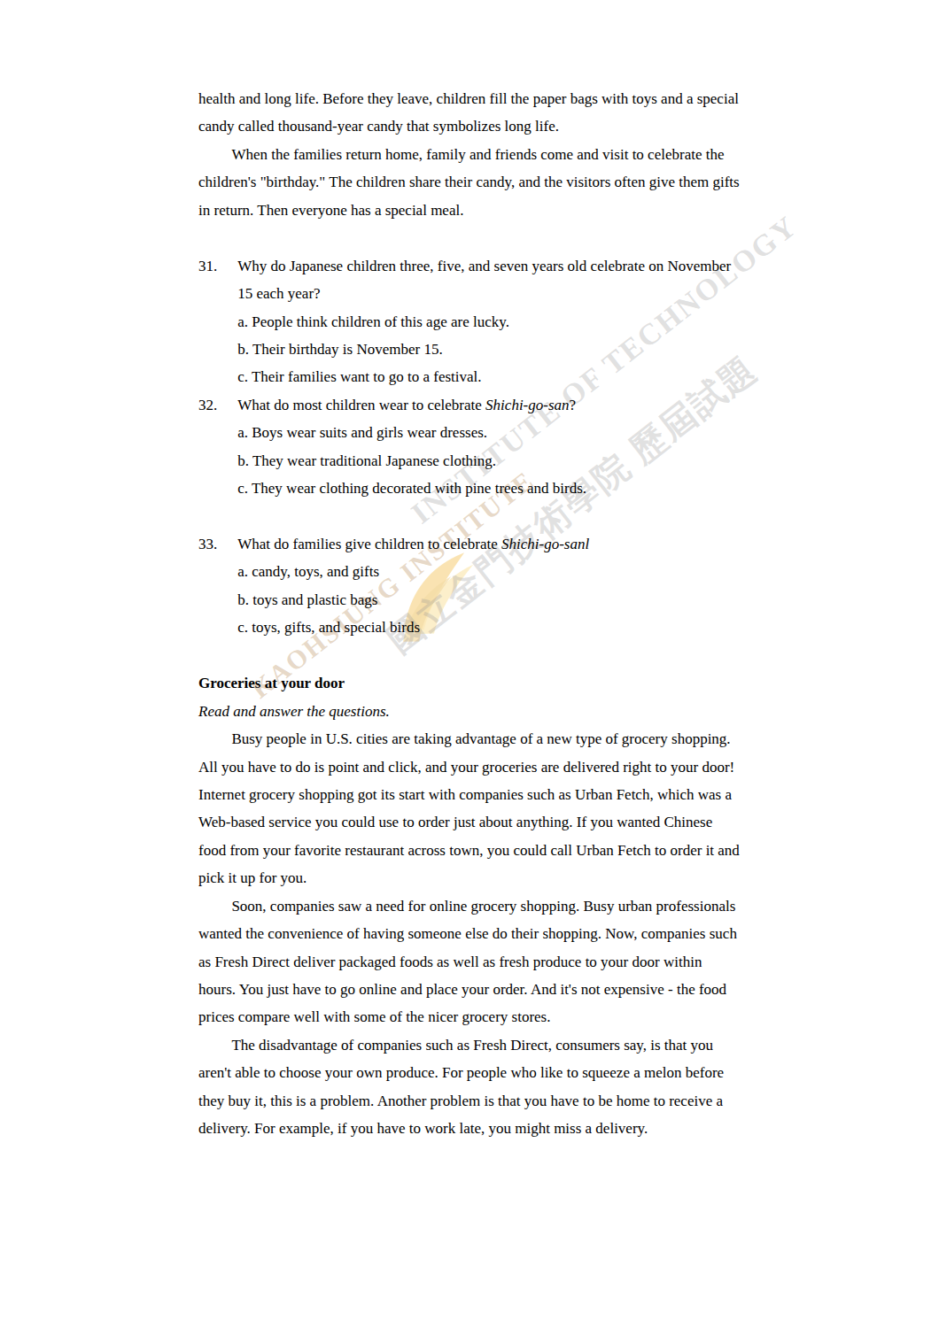INSTITUTE OF TECHNOLOGY
KAOHSIUNG INSTITUTE
國立金門技術學院 歷屆試題
health and long life. Before they leave, children fill the paper bags with toys and a special candy called thousand-year candy that symbolizes long life.
When the families return home, family and friends come and visit to celebrate the children's "birthday." The children share their candy, and the visitors often give them gifts in return. Then everyone has a special meal.
31. Why do Japanese children three, five, and seven years old celebrate on November 15 each year?
a. People think children of this age are lucky.
b. Their birthday is November 15.
c. Their families want to go to a festival.
32. What do most children wear to celebrate Shichi-go-san?
a. Boys wear suits and girls wear dresses.
b. They wear traditional Japanese clothing.
c. They wear clothing decorated with pine trees and birds.
33. What do families give children to celebrate Shichi-go-sanl
a. candy, toys, and gifts
b. toys and plastic bags
c. toys, gifts, and special birds
Groceries at your door
Read and answer the questions.
Busy people in U.S. cities are taking advantage of a new type of grocery shopping. All you have to do is point and click, and your groceries are delivered right to your door! Internet grocery shopping got its start with companies such as Urban Fetch, which was a Web-based service you could use to order just about anything. If you wanted Chinese food from your favorite restaurant across town, you could call Urban Fetch to order it and pick it up for you.
Soon, companies saw a need for online grocery shopping. Busy urban professionals wanted the convenience of having someone else do their shopping. Now, companies such as Fresh Direct deliver packaged foods as well as fresh produce to your door within hours. You just have to go online and place your order. And it's not expensive - the food prices compare well with some of the nicer grocery stores.
The disadvantage of companies such as Fresh Direct, consumers say, is that you aren't able to choose your own produce. For people who like to squeeze a melon before they buy it, this is a problem. Another problem is that you have to be home to receive a delivery. For example, if you have to work late, you might miss a delivery.